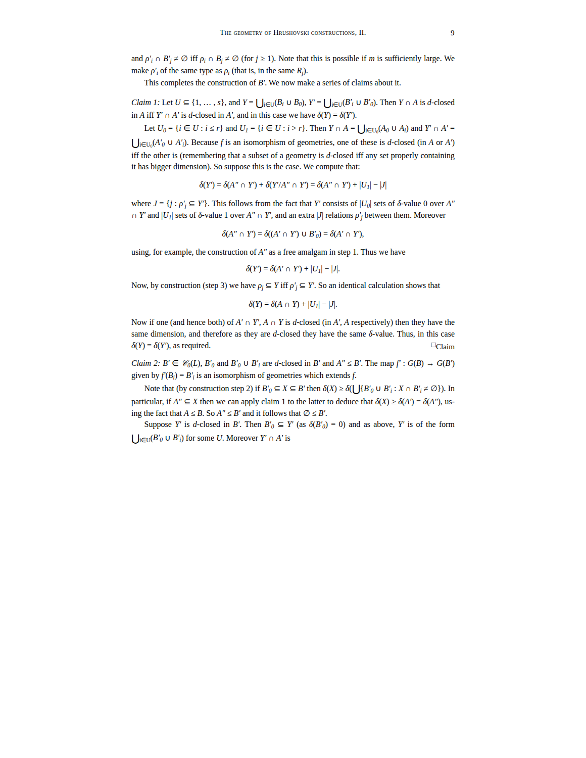The geometry of Hrushovski constructions, II. 9
and ρ′i ∩ B′j ≠ ∅ iff ρi ∩ Bj ≠ ∅ (for j ≥ 1). Note that this is possible if m is sufficiently large. We make ρ′i of the same type as ρi (that is, in the same Rj).
This completes the construction of B′. We now make a series of claims about it.
Claim 1: Let U ⊆ {1, … , s}, and Y = ⋃i∈U(Bi ∪ B0), Y′ = ⋃i∈U(B′i ∪ B′0). Then Y ∩ A is d-closed in A iff Y′ ∩ A′ is d-closed in A′, and in this case we have δ(Y) = δ(Y′).
Let U0 = {i ∈ U : i ≤ r} and U1 = {i ∈ U : i > r}. Then Y ∩ A = ⋃i∈U0(A0 ∪ Ai) and Y′ ∩ A′ = ⋃i∈U0(A′0 ∪ A′i). Because f is an isomorphism of geometries, one of these is d-closed (in A or A′) iff the other is (remembering that a subset of a geometry is d-closed iff any set properly containing it has bigger dimension). So suppose this is the case. We compute that:
δ(Y′) = δ(A″ ∩ Y′) + δ(Y′/A″ ∩ Y′) = δ(A″ ∩ Y′) + |U1| − |J|
where J = {j : ρ′j ⊆ Y′}. This follows from the fact that Y′ consists of |U0| sets of δ-value 0 over A″ ∩ Y′ and |U1| sets of δ-value 1 over A″ ∩ Y′, and an extra |J| relations ρ′j between them. Moreover
δ(A″ ∩ Y′) = δ((A′ ∩ Y′) ∪ B′0) = δ(A′ ∩ Y′),
using, for example, the construction of A″ as a free amalgam in step 1. Thus we have
δ(Y′) = δ(A′ ∩ Y′) + |U1| − |J|.
Now, by construction (step 3) we have ρj ⊆ Y iff ρ′j ⊆ Y′. So an identical calculation shows that
δ(Y) = δ(A ∩ Y) + |U1| − |J|.
Now if one (and hence both) of A′ ∩ Y′, A ∩ Y is d-closed (in A′, A respectively) then they have the same dimension, and therefore as they are d-closed they have the same δ-value. Thus, in this case δ(Y) = δ(Y′), as required.
□Claim
Claim 2: B′ ∈ 𝒞0(L), B′0 and B′0 ∪ B′i are d-closed in B′ and A″ ≤ B′. The map f′ : G(B) → G(B′) given by f′(Bi) = B′i is an isomorphism of geometries which extends f.
Note that (by construction step 2) if B′0 ⊆ X ⊆ B′ then δ(X) ≥ δ(⋃{B′0 ∪ B′i : X ∩ B′i ≠ ∅}). In particular, if A″ ⊆ X then we can apply claim 1 to the latter to deduce that δ(X) ≥ δ(A′) = δ(A″), using the fact that A ≤ B. So A″ ≤ B′ and it follows that ∅ ≤ B′.
Suppose Y′ is d-closed in B′. Then B′0 ⊆ Y′ (as δ(B′0) = 0) and as above, Y′ is of the form ⋃i∈U(B′0 ∪ B′i) for some U. Moreover Y′ ∩ A′ is